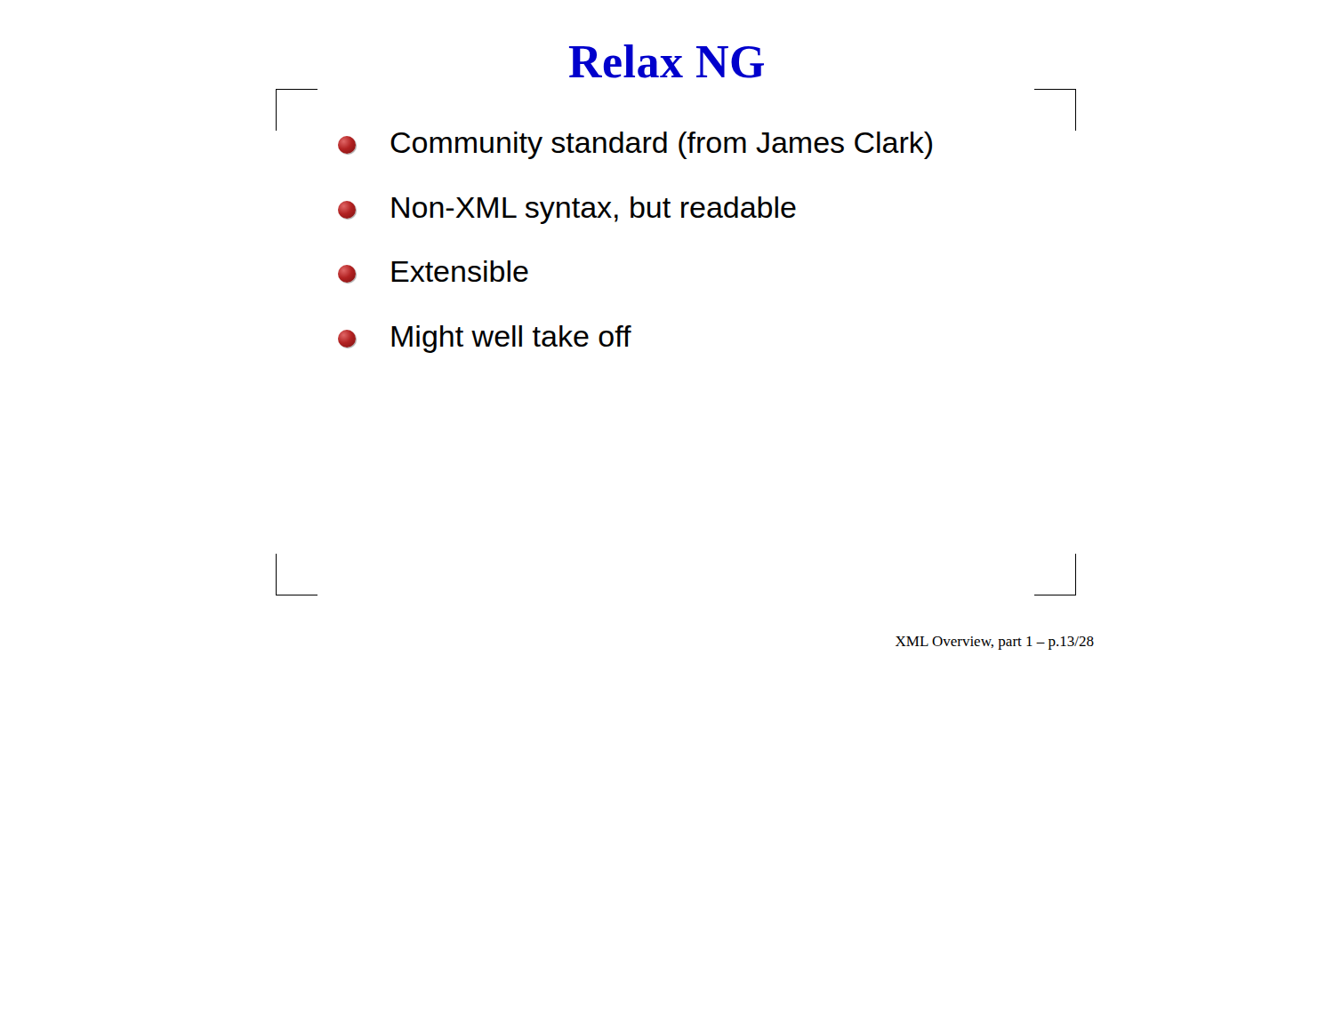Relax NG
Community standard (from James Clark)
Non-XML syntax, but readable
Extensible
Might well take off
XML Overview, part 1 – p.13/28